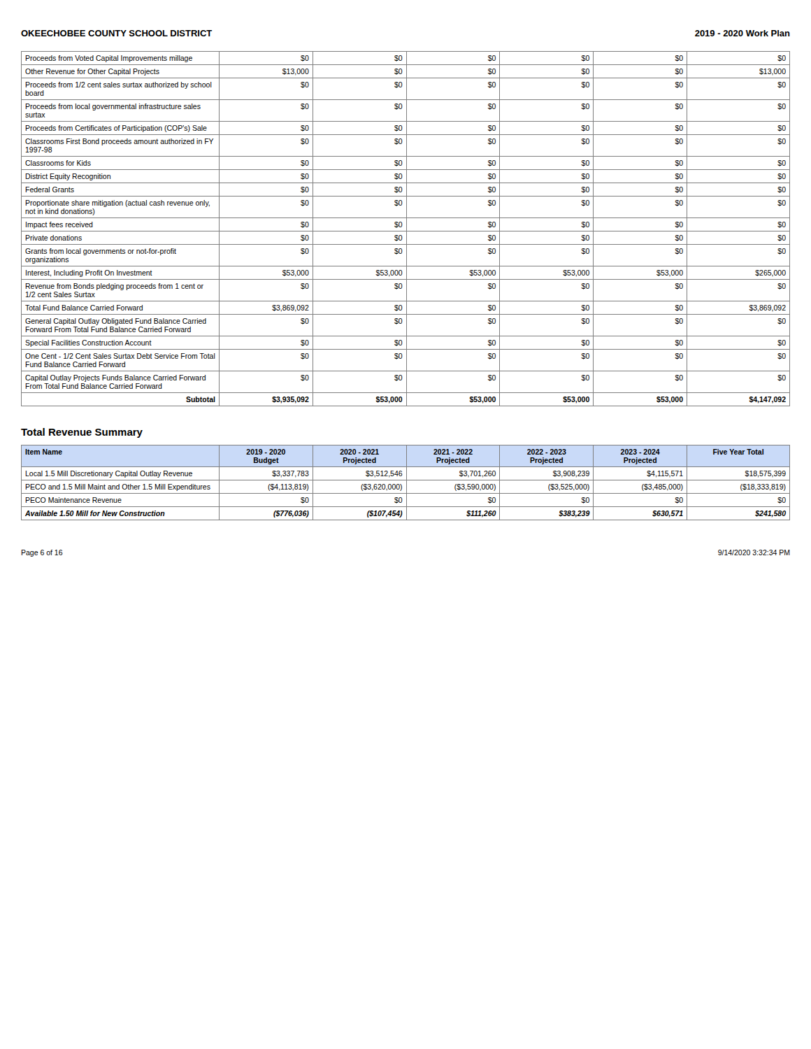OKEECHOBEE COUNTY SCHOOL DISTRICT 2019 - 2020 Work Plan
| Proceeds from Voted Capital Improvements millage | $0 | $0 | $0 | $0 | $0 | $0 |
| Other Revenue for Other Capital Projects | $13,000 | $0 | $0 | $0 | $0 | $13,000 |
| Proceeds from 1/2 cent sales surtax authorized by school board | $0 | $0 | $0 | $0 | $0 | $0 |
| Proceeds from local governmental infrastructure sales surtax | $0 | $0 | $0 | $0 | $0 | $0 |
| Proceeds from Certificates of Participation (COP's) Sale | $0 | $0 | $0 | $0 | $0 | $0 |
| Classrooms First Bond proceeds amount authorized in FY 1997-98 | $0 | $0 | $0 | $0 | $0 | $0 |
| Classrooms for Kids | $0 | $0 | $0 | $0 | $0 | $0 |
| District Equity Recognition | $0 | $0 | $0 | $0 | $0 | $0 |
| Federal Grants | $0 | $0 | $0 | $0 | $0 | $0 |
| Proportionate share mitigation (actual cash revenue only, not in kind donations) | $0 | $0 | $0 | $0 | $0 | $0 |
| Impact fees received | $0 | $0 | $0 | $0 | $0 | $0 |
| Private donations | $0 | $0 | $0 | $0 | $0 | $0 |
| Grants from local governments or not-for-profit organizations | $0 | $0 | $0 | $0 | $0 | $0 |
| Interest, Including Profit On Investment | $53,000 | $53,000 | $53,000 | $53,000 | $53,000 | $265,000 |
| Revenue from Bonds pledging proceeds from 1 cent or 1/2 cent Sales Surtax | $0 | $0 | $0 | $0 | $0 | $0 |
| Total Fund Balance Carried Forward | $3,869,092 | $0 | $0 | $0 | $0 | $3,869,092 |
| General Capital Outlay Obligated Fund Balance Carried Forward From Total Fund Balance Carried Forward | $0 | $0 | $0 | $0 | $0 | $0 |
| Special Facilities Construction Account | $0 | $0 | $0 | $0 | $0 | $0 |
| One Cent - 1/2 Cent Sales Surtax Debt Service From Total Fund Balance Carried Forward | $0 | $0 | $0 | $0 | $0 | $0 |
| Capital Outlay Projects Funds Balance Carried Forward From Total Fund Balance Carried Forward | $0 | $0 | $0 | $0 | $0 | $0 |
| Subtotal | $3,935,092 | $53,000 | $53,000 | $53,000 | $53,000 | $4,147,092 |
Total Revenue Summary
| Item Name | 2019 - 2020 Budget | 2020 - 2021 Projected | 2021 - 2022 Projected | 2022 - 2023 Projected | 2023 - 2024 Projected | Five Year Total |
| --- | --- | --- | --- | --- | --- | --- |
| Local 1.5 Mill Discretionary Capital Outlay Revenue | $3,337,783 | $3,512,546 | $3,701,260 | $3,908,239 | $4,115,571 | $18,575,399 |
| PECO and 1.5 Mill Maint and Other 1.5 Mill Expenditures | ($4,113,819) | ($3,620,000) | ($3,590,000) | ($3,525,000) | ($3,485,000) | ($18,333,819) |
| PECO Maintenance Revenue | $0 | $0 | $0 | $0 | $0 | $0 |
| Available 1.50 Mill for New Construction | ($776,036) | ($107,454) | $111,260 | $383,239 | $630,571 | $241,580 |
Page 6 of 16 9/14/2020 3:32:34 PM